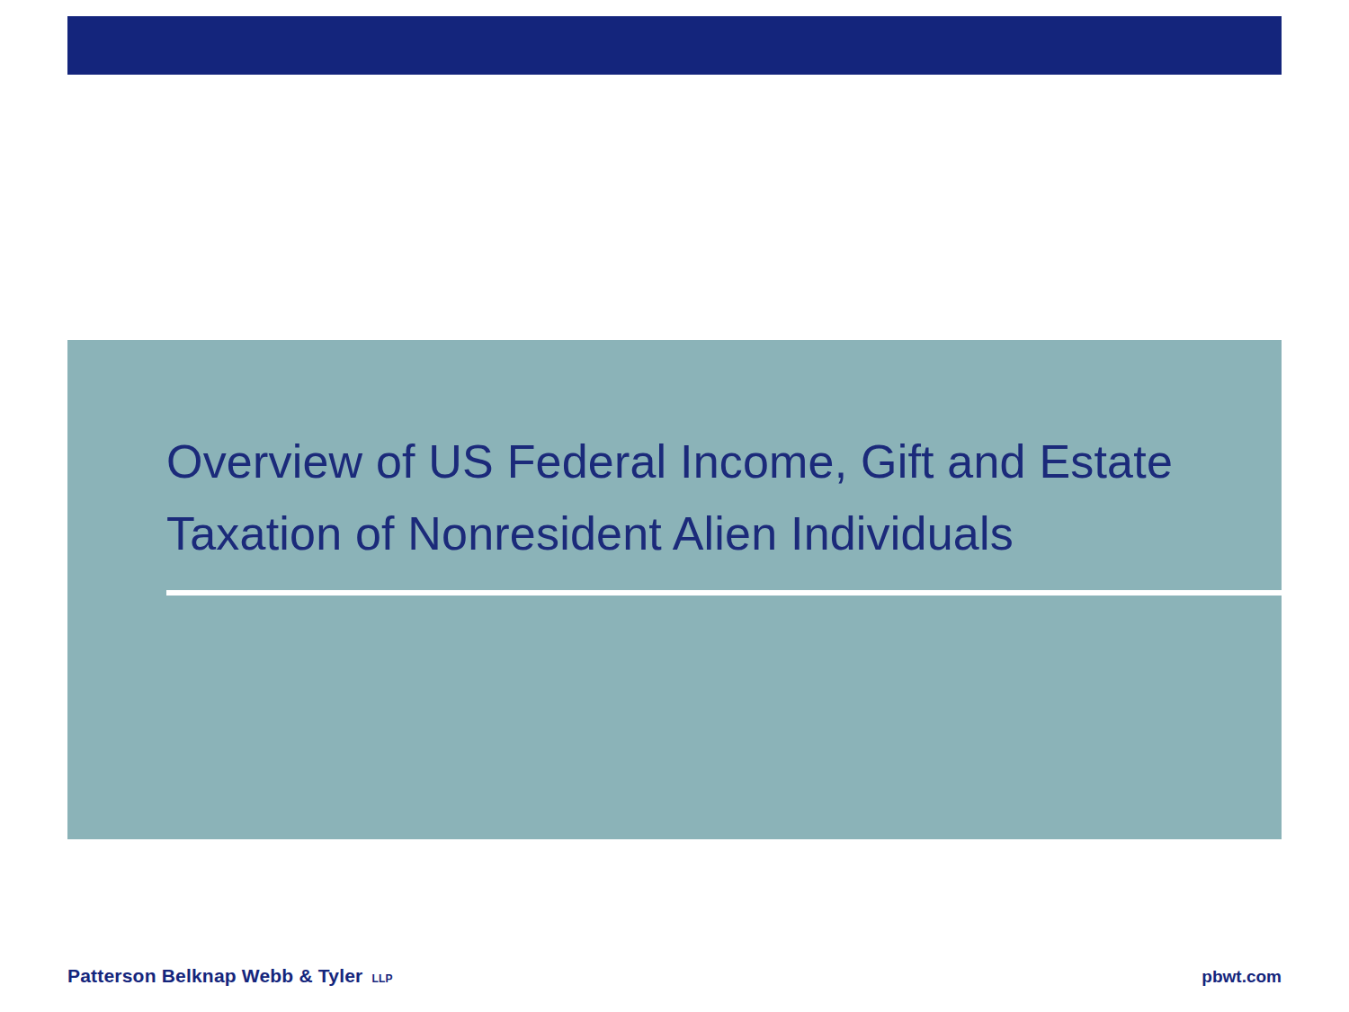Overview of US Federal Income, Gift and Estate Taxation of Nonresident Alien Individuals
Patterson Belknap Webb & Tyler LLP
pbwt.com